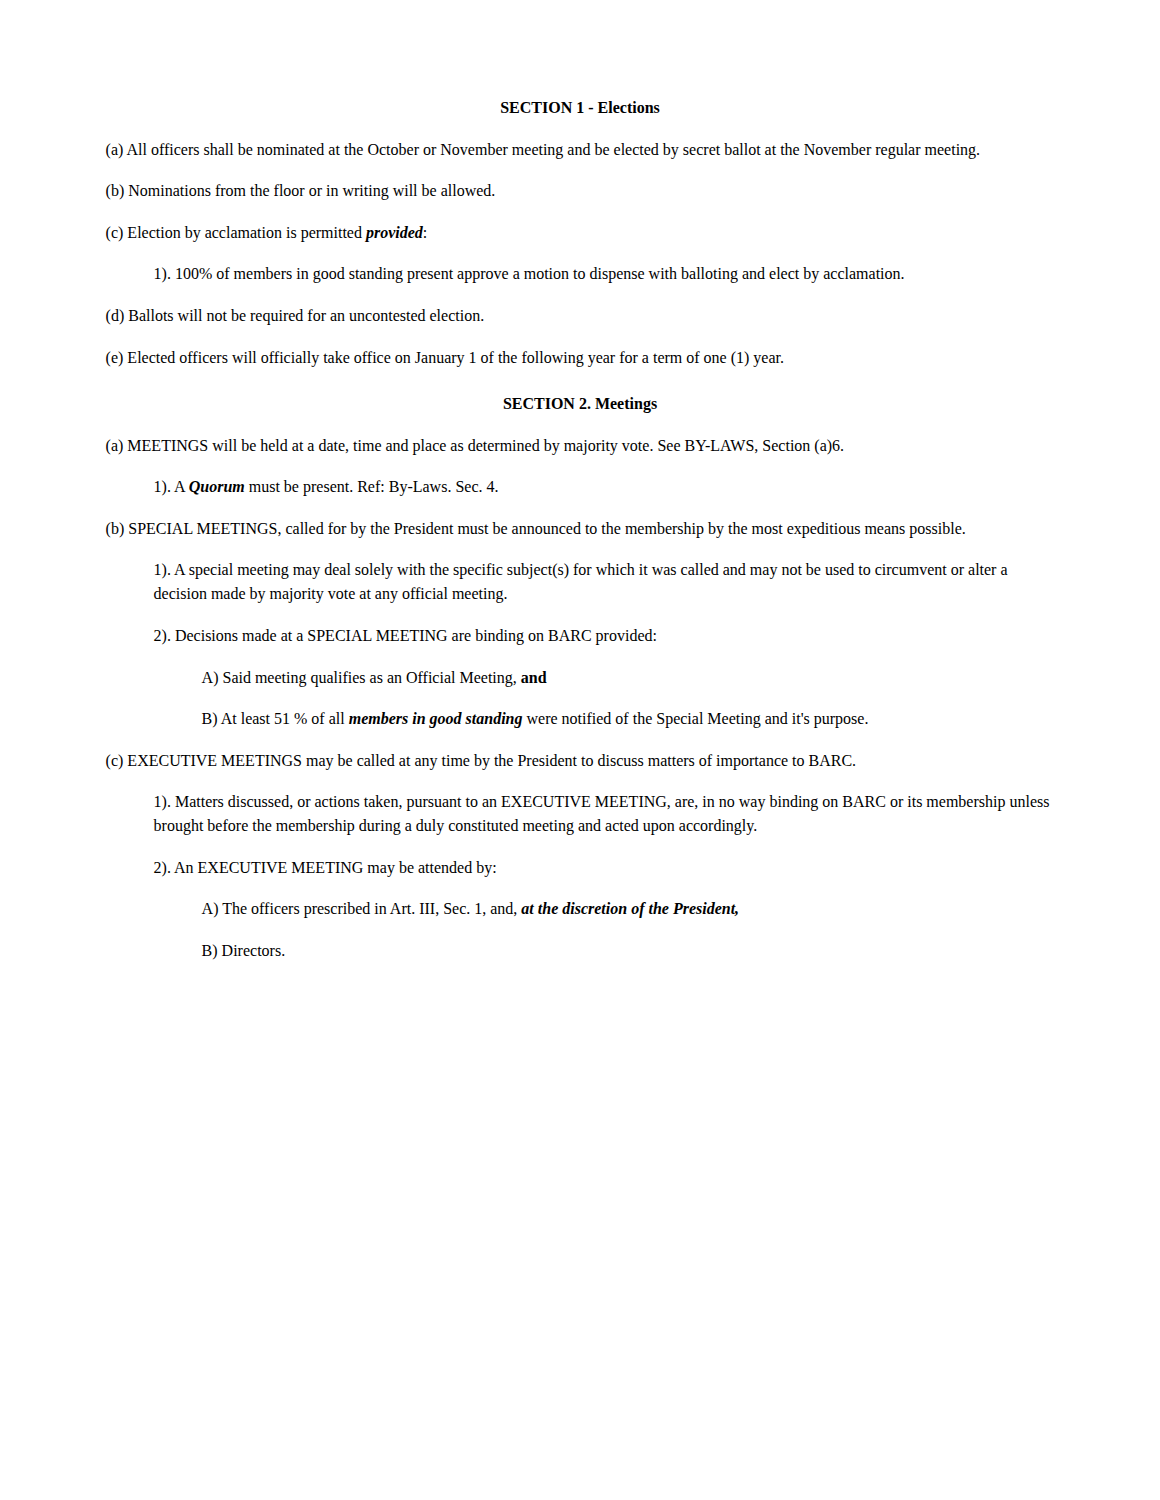SECTION 1 - Elections
(a) All officers shall be nominated at the October or November meeting and be elected by secret ballot at the November regular meeting.
(b) Nominations from the floor or in writing will be allowed.
(c) Election by acclamation is permitted provided:
1). 100% of members in good standing present approve a motion to dispense with balloting and elect by acclamation.
(d) Ballots will not be required for an uncontested election.
(e) Elected officers will officially take office on January 1 of the following year for a term of one (1) year.
SECTION 2. Meetings
(a) MEETINGS will be held at a date, time and place as determined by majority vote. See BY-LAWS, Section (a)6.
1). A Quorum must be present. Ref: By-Laws. Sec. 4.
(b) SPECIAL MEETINGS, called for by the President must be announced to the membership by the most expeditious means possible.
1). A special meeting may deal solely with the specific subject(s) for which it was called and may not be used to circumvent or alter a decision made by majority vote at any official meeting.
2). Decisions made at a SPECIAL MEETING are binding on BARC provided:
A) Said meeting qualifies as an Official Meeting, and
B) At least 51 % of all members in good standing were notified of the Special Meeting and it's purpose.
(c) EXECUTIVE MEETINGS may be called at any time by the President to discuss matters of importance to BARC.
1). Matters discussed, or actions taken, pursuant to an EXECUTIVE MEETING, are, in no way binding on BARC or its membership unless brought before the membership during a duly constituted meeting and acted upon accordingly.
2). An EXECUTIVE MEETING may be attended by:
A) The officers prescribed in Art. III, Sec. 1, and, at the discretion of the President,
B) Directors.